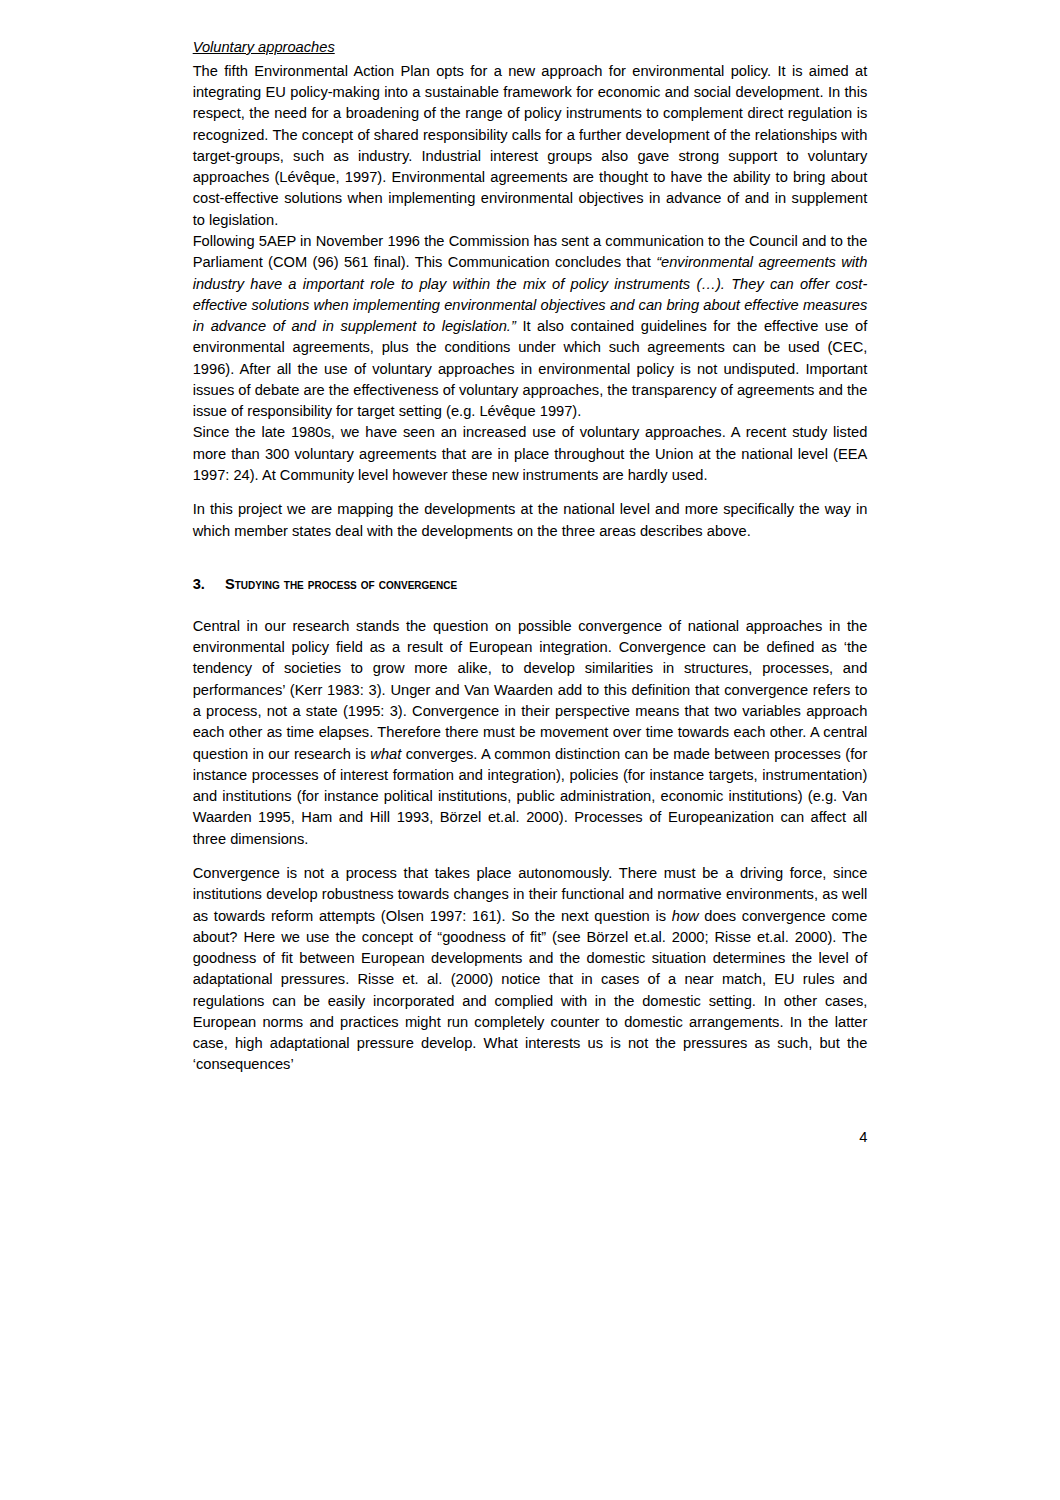Voluntary approaches
The fifth Environmental Action Plan opts for a new approach for environmental policy. It is aimed at integrating EU policy-making into a sustainable framework for economic and social development. In this respect, the need for a broadening of the range of policy instruments to complement direct regulation is recognized. The concept of shared responsibility calls for a further development of the relationships with target-groups, such as industry. Industrial interest groups also gave strong support to voluntary approaches (Lévêque, 1997). Environmental agreements are thought to have the ability to bring about cost-effective solutions when implementing environmental objectives in advance of and in supplement to legislation.
Following 5AEP in November 1996 the Commission has sent a communication to the Council and to the Parliament (COM (96) 561 final). This Communication concludes that “environmental agreements with industry have a important role to play within the mix of policy instruments (…). They can offer cost-effective solutions when implementing environmental objectives and can bring about effective measures in advance of and in supplement to legislation.” It also contained guidelines for the effective use of environmental agreements, plus the conditions under which such agreements can be used (CEC, 1996). After all the use of voluntary approaches in environmental policy is not undisputed. Important issues of debate are the effectiveness of voluntary approaches, the transparency of agreements and the issue of responsibility for target setting (e.g. Lévêque 1997).
Since the late 1980s, we have seen an increased use of voluntary approaches. A recent study listed more than 300 voluntary agreements that are in place throughout the Union at the national level (EEA 1997: 24). At Community level however these new instruments are hardly used.
In this project we are mapping the developments at the national level and more specifically the way in which member states deal with the developments on the three areas describes above.
3. Studying the process of convergence
Central in our research stands the question on possible convergence of national approaches in the environmental policy field as a result of European integration. Convergence can be defined as ‘the tendency of societies to grow more alike, to develop similarities in structures, processes, and performances’ (Kerr 1983: 3). Unger and Van Waarden add to this definition that convergence refers to a process, not a state (1995: 3). Convergence in their perspective means that two variables approach each other as time elapses. Therefore there must be movement over time towards each other. A central question in our research is what converges. A common distinction can be made between processes (for instance processes of interest formation and integration), policies (for instance targets, instrumentation) and institutions (for instance political institutions, public administration, economic institutions) (e.g. Van Waarden 1995, Ham and Hill 1993, Börzel et.al. 2000). Processes of Europeanization can affect all three dimensions.
Convergence is not a process that takes place autonomously. There must be a driving force, since institutions develop robustness towards changes in their functional and normative environments, as well as towards reform attempts (Olsen 1997: 161). So the next question is how does convergence come about? Here we use the concept of “goodness of fit” (see Börzel et.al. 2000; Risse et.al. 2000). The goodness of fit between European developments and the domestic situation determines the level of adaptational pressures. Risse et. al. (2000) notice that in cases of a near match, EU rules and regulations can be easily incorporated and complied with in the domestic setting. In other cases, European norms and practices might run completely counter to domestic arrangements. In the latter case, high adaptational pressure develop. What interests us is not the pressures as such, but the ‘consequences’
4